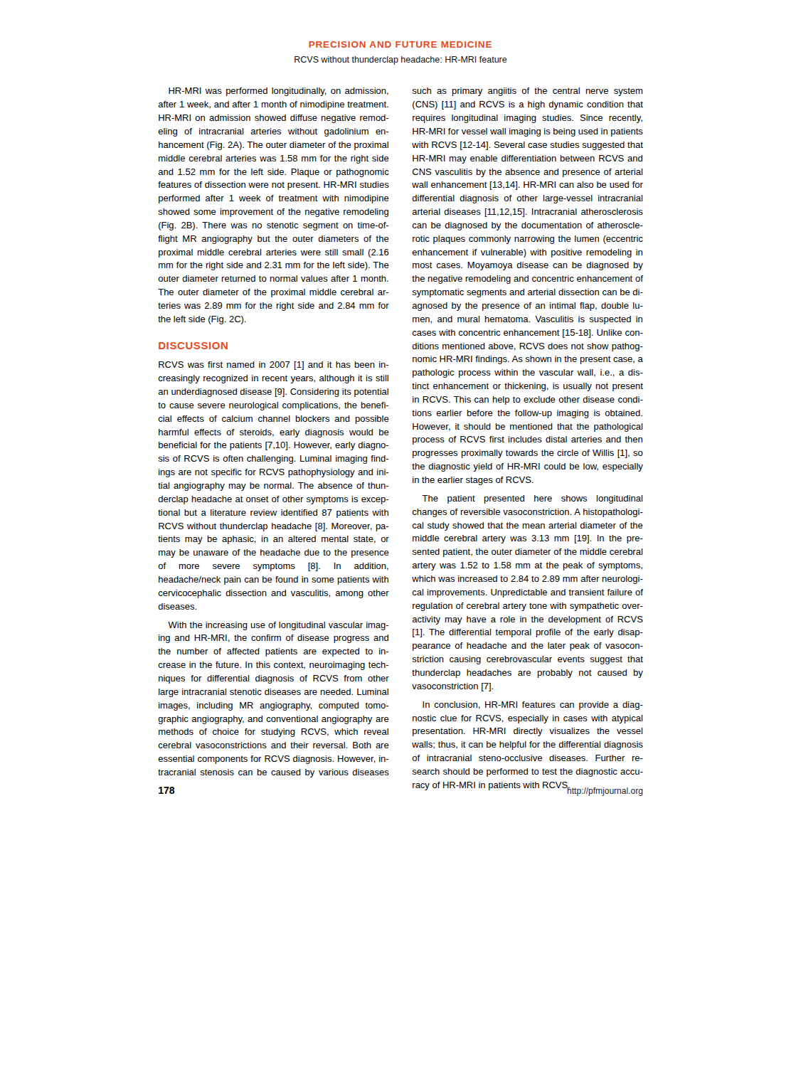Precision and Future Medicine
RCVS without thunderclap headache: HR-MRI feature
HR-MRI was performed longitudinally, on admission, after 1 week, and after 1 month of nimodipine treatment. HR-MRI on admission showed diffuse negative remodeling of intracranial arteries without gadolinium enhancement (Fig. 2A). The outer diameter of the proximal middle cerebral arteries was 1.58 mm for the right side and 1.52 mm for the left side. Plaque or pathognomic features of dissection were not present. HR-MRI studies performed after 1 week of treatment with nimodipine showed some improvement of the negative remodeling (Fig. 2B). There was no stenotic segment on time-of-flight MR angiography but the outer diameters of the proximal middle cerebral arteries were still small (2.16 mm for the right side and 2.31 mm for the left side). The outer diameter returned to normal values after 1 month. The outer diameter of the proximal middle cerebral arteries was 2.89 mm for the right side and 2.84 mm for the left side (Fig. 2C).
DISCUSSION
RCVS was first named in 2007 [1] and it has been increasingly recognized in recent years, although it is still an underdiagnosed disease [9]. Considering its potential to cause severe neurological complications, the beneficial effects of calcium channel blockers and possible harmful effects of steroids, early diagnosis would be beneficial for the patients [7,10]. However, early diagnosis of RCVS is often challenging. Luminal imaging findings are not specific for RCVS pathophysiology and initial angiography may be normal. The absence of thunderclap headache at onset of other symptoms is exceptional but a literature review identified 87 patients with RCVS without thunderclap headache [8]. Moreover, patients may be aphasic, in an altered mental state, or may be unaware of the headache due to the presence of more severe symptoms [8]. In addition, headache/neck pain can be found in some patients with cervicocephalic dissection and vasculitis, among other diseases.
With the increasing use of longitudinal vascular imaging and HR-MRI, the confirm of disease progress and the number of affected patients are expected to increase in the future. In this context, neuroimaging techniques for differential diagnosis of RCVS from other large intracranial stenotic diseases are needed. Luminal images, including MR angiography, computed tomographic angiography, and conventional angiography are methods of choice for studying RCVS, which reveal cerebral vasoconstrictions and their reversal. Both are essential components for RCVS diagnosis. However, intracranial stenosis can be caused by various diseases such as primary angiitis of the central nerve system (CNS) [11] and RCVS is a high dynamic condition that requires longitudinal imaging studies. Since recently, HR-MRI for vessel wall imaging is being used in patients with RCVS [12-14]. Several case studies suggested that HR-MRI may enable differentiation between RCVS and CNS vasculitis by the absence and presence of arterial wall enhancement [13,14]. HR-MRI can also be used for differential diagnosis of other large-vessel intracranial arterial diseases [11,12,15]. Intracranial atherosclerosis can be diagnosed by the documentation of atherosclerotic plaques commonly narrowing the lumen (eccentric enhancement if vulnerable) with positive remodeling in most cases. Moyamoya disease can be diagnosed by the negative remodeling and concentric enhancement of symptomatic segments and arterial dissection can be diagnosed by the presence of an intimal flap, double lumen, and mural hematoma. Vasculitis is suspected in cases with concentric enhancement [15-18]. Unlike conditions mentioned above, RCVS does not show pathognomic HR-MRI findings. As shown in the present case, a pathologic process within the vascular wall, i.e., a distinct enhancement or thickening, is usually not present in RCVS. This can help to exclude other disease conditions earlier before the follow-up imaging is obtained. However, it should be mentioned that the pathological process of RCVS first includes distal arteries and then progresses proximally towards the circle of Willis [1], so the diagnostic yield of HR-MRI could be low, especially in the earlier stages of RCVS.
The patient presented here shows longitudinal changes of reversible vasoconstriction. A histopathological study showed that the mean arterial diameter of the middle cerebral artery was 3.13 mm [19]. In the presented patient, the outer diameter of the middle cerebral artery was 1.52 to 1.58 mm at the peak of symptoms, which was increased to 2.84 to 2.89 mm after neurological improvements. Unpredictable and transient failure of regulation of cerebral artery tone with sympathetic overactivity may have a role in the development of RCVS [1]. The differential temporal profile of the early disappearance of headache and the later peak of vasoconstriction causing cerebrovascular events suggest that thunderclap headaches are probably not caused by vasoconstriction [7].
In conclusion, HR-MRI features can provide a diagnostic clue for RCVS, especially in cases with atypical presentation. HR-MRI directly visualizes the vessel walls; thus, it can be helpful for the differential diagnosis of intracranial steno-occlusive diseases. Further research should be performed to test the diagnostic accuracy of HR-MRI in patients with RCVS.
178
http://pfmjournal.org